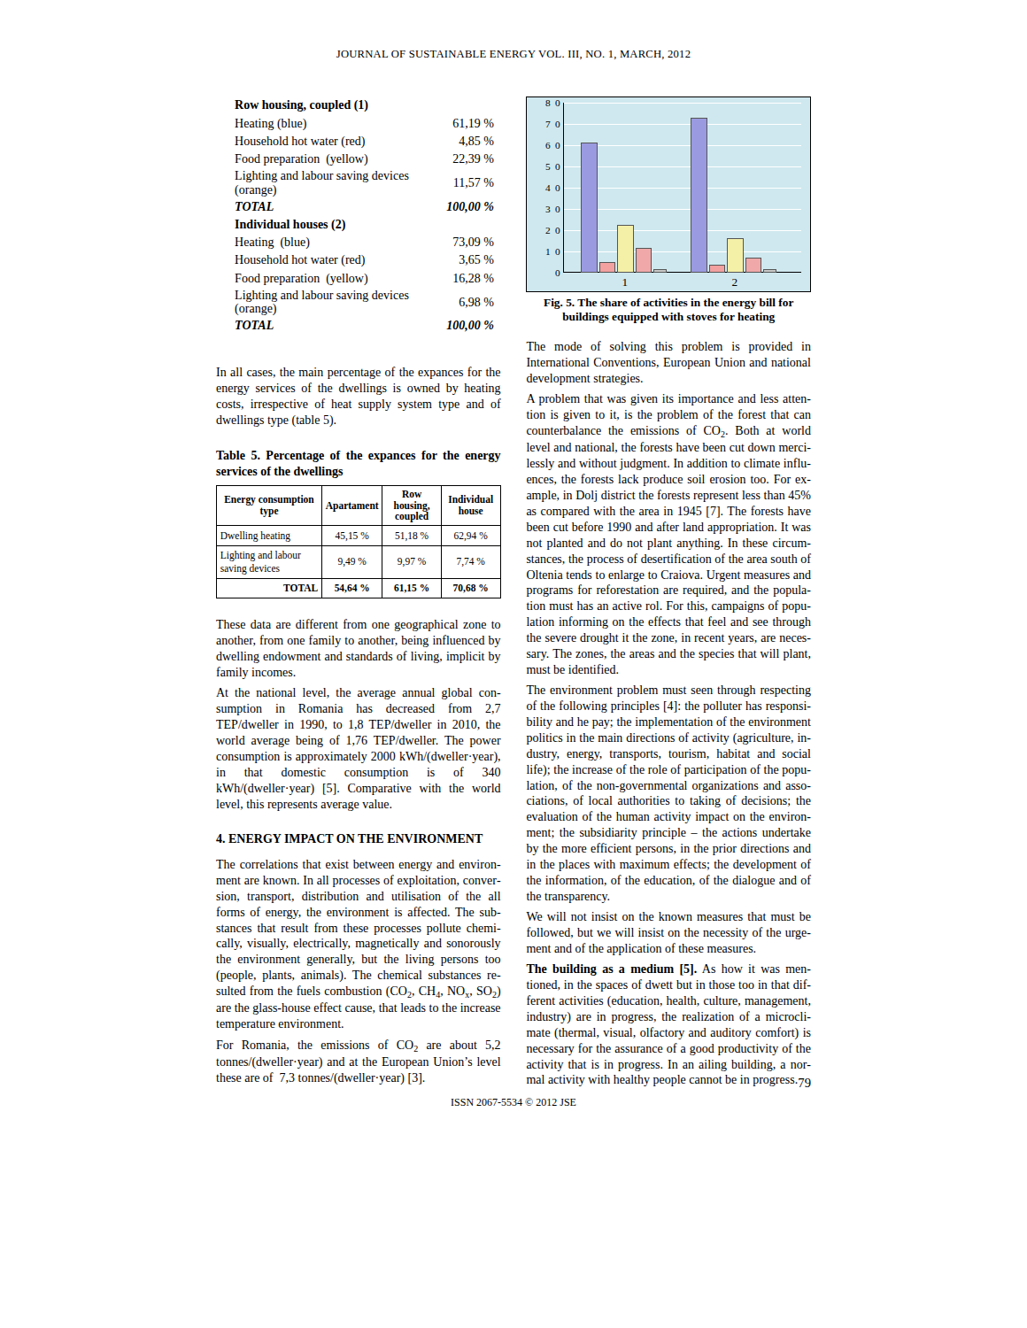JOURNAL OF SUSTAINABLE ENERGY VOL. III, NO. 1, MARCH, 2012
| Row housing, coupled (1) |
| Heating (blue) | 61,19 % |
| Household hot water (red) | 4,85 % |
| Food preparation (yellow) | 22,39 % |
| Lighting and labour saving devices (orange) | 11,57 % |
| TOTAL | 100,00 % |
| Individual houses (2) |
| Heating (blue) | 73,09 % |
| Household hot water (red) | 3,65 % |
| Food preparation (yellow) | 16,28 % |
| Lighting and labour saving devices (orange) | 6,98 % |
| TOTAL | 100,00 % |
In all cases, the main percentage of the expances for the energy services of the dwellings is owned by heating costs, irrespective of heat supply system type and of dwellings type (table 5).
Table 5. Percentage of the expances for the energy services of the dwellings
| Energy consumption type | Apartament | Row housing, coupled | Individual house |
| --- | --- | --- | --- |
| Dwelling heating | 45,15 % | 51,18 % | 62,94 % |
| Lighting and labour saving devices | 9,49 % | 9,97 % | 7,74 % |
| TOTAL | 54,64 % | 61,15 % | 70,68 % |
These data are different from one geographical zone to another, from one family to another, being influenced by dwelling endowment and standards of living, implicit by family incomes.
At the national level, the average annual global consumption in Romania has decreased from 2,7 TEP/dweller in 1990, to 1,8 TEP/dweller in 2010, the world average being of 1,76 TEP/dweller. The power consumption is approximately 2000 kWh/(dweller·year), in that domestic consumption is of 340 kWh/(dweller·year) [5]. Comparative with the world level, this represents average value.
4. ENERGY IMPACT ON THE ENVIRONMENT
The correlations that exist between energy and environment are known. In all processes of exploitation, conversion, transport, distribution and utilisation of the all forms of energy, the environment is affected. The substances that result from these processes pollute chemically, visually, electrically, magnetically and sonorously the environment generally, but the living persons too (people, plants, animals). The chemical substances resulted from the fuels combustion (CO2, CH4, NOx, SO2) are the glass-house effect cause, that leads to the increase temperature environment.
For Romania, the emissions of CO2 are about 5,2 tonnes/(dweller·year) and at the European Union’s level these are of 7,3 tonnes/(dweller·year) [3].
8 0 7 0 6 0 5 0 4 0 3 0 2 0 1 0 0
1 2
Fig. 5. The share of activities in the energy bill for buildings equipped with stoves for heating
The mode of solving this problem is provided in International Conventions, European Union and national development strategies.
A problem that was given its importance and less attention is given to it, is the problem of the forest that can counterbalance the emissions of CO2. Both at world level and national, the forests have been cut down mercilessly and without judgment. In addition to climate influences, the forests lack produce soil erosion too. For example, in Dolj district the forests represent less than 45% as compared with the area in 1945 [7]. The forests have been cut before 1990 and after land appropriation. It was not planted and do not plant anything. In these circumstances, the process of desertification of the area south of Oltenia tends to enlarge to Craiova. Urgent measures and programs for reforestation are required, and the population must has an active rol. For this, campaigns of population informing on the effects that feel and see through the severe drought it the zone, in recent years, are necessary. The zones, the areas and the species that will plant, must be identified.
The environment problem must seen through respecting of the following principles [4]: the polluter has responsibility and he pay; the implementation of the environment politics in the main directions of activity (agriculture, industry, energy, transports, tourism, habitat and social life); the increase of the role of participation of the population, of the non-governmental organizations and associations, of local authorities to taking of decisions; the evaluation of the human activity impact on the environment; the subsidiarity principle – the actions undertake by the more efficient persons, in the prior directions and in the places with maximum effects; the development of the information, of the education, of the dialogue and of the transparency.
We will not insist on the known measures that must be followed, but we will insist on the necessity of the urgement and of the application of these measures.
The building as a medium [5]. As how it was mentioned, in the spaces of dwett but in those too in that different activities (education, health, culture, management, industry) are in progress, the realization of a microclimate (thermal, visual, olfactory and auditory comfort) is necessary for the assurance of a good productivity of the activity that is in progress. In an ailing building, a normal activity with healthy people cannot be in progress.
79
ISSN 2067-5534 © 2012 JSE